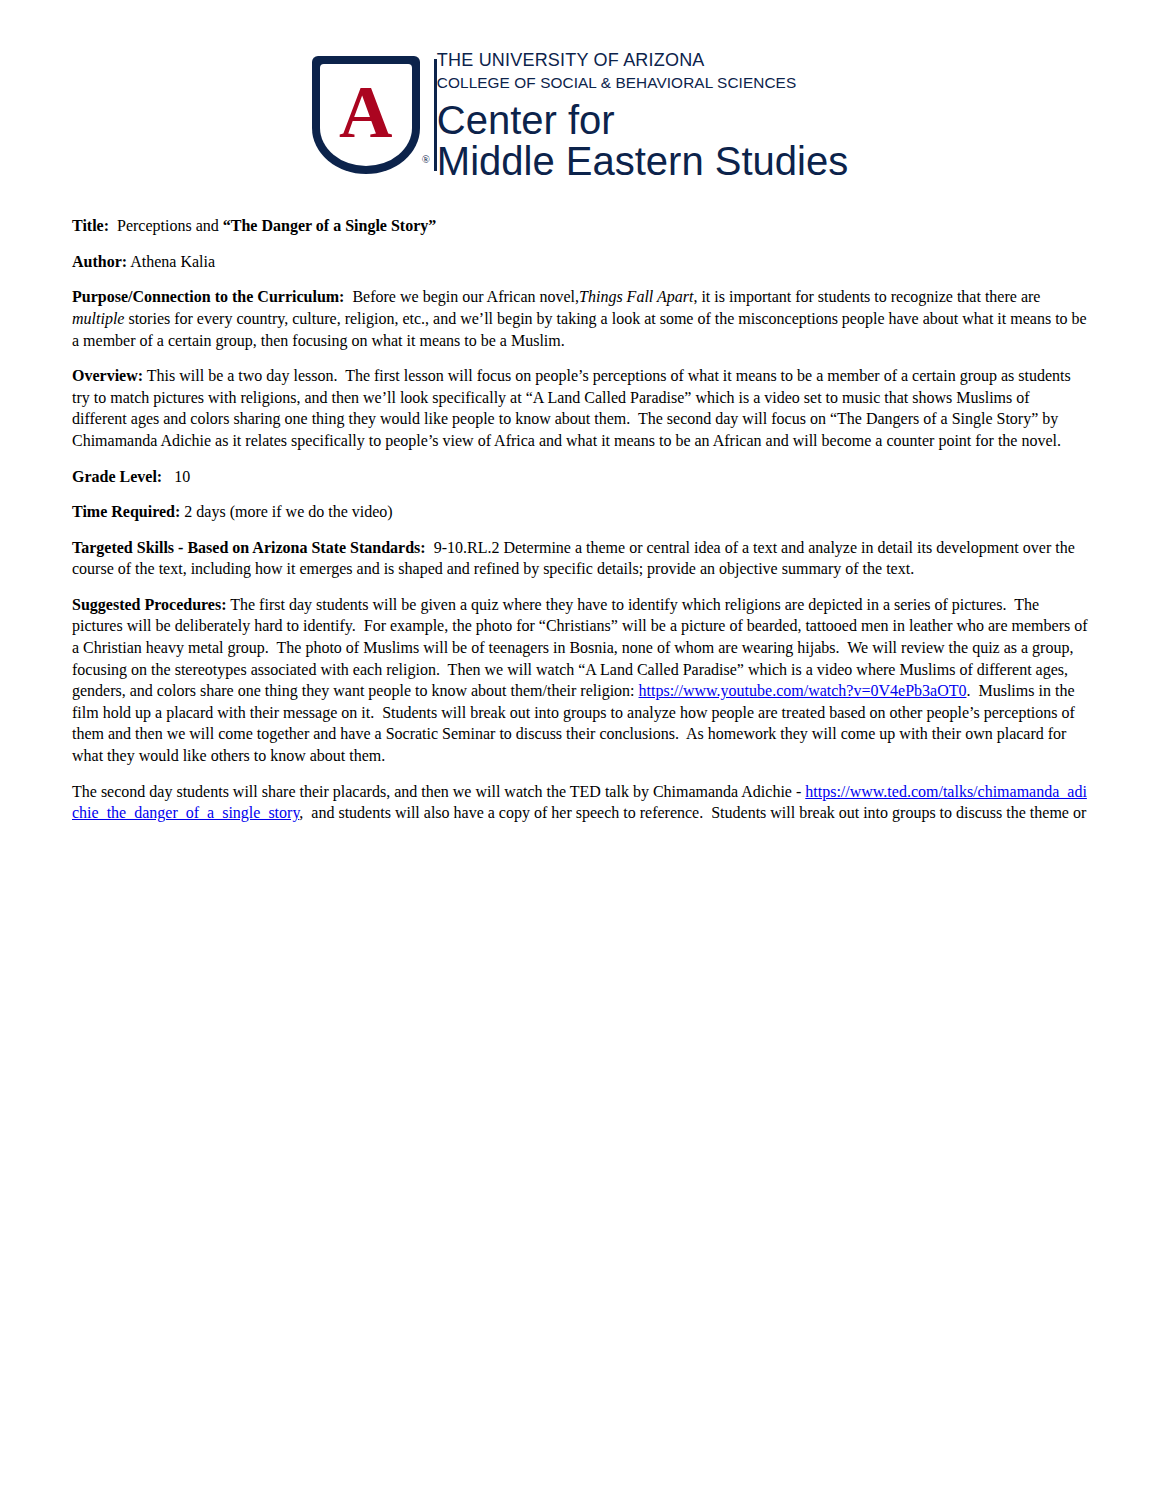| A ® | | THE UNIVERSITY OF ARIZONA COLLEGE OF SOCIAL & BEHAVIORAL SCIENCES Center for Middle Eastern Studies |
Title: Perceptions and “The Danger of a Single Story”
Author: Athena Kalia
Purpose/Connection to the Curriculum: Before we begin our African novel,Things Fall Apart, it is important for students to recognize that there are multiple stories for every country, culture, religion, etc., and we’ll begin by taking a look at some of the misconceptions people have about what it means to be a member of a certain group, then focusing on what it means to be a Muslim.
Overview: This will be a two day lesson. The first lesson will focus on people’s perceptions of what it means to be a member of a certain group as students try to match pictures with religions, and then we’ll look specifically at “A Land Called Paradise” which is a video set to music that shows Muslims of different ages and colors sharing one thing they would like people to know about them. The second day will focus on “The Dangers of a Single Story” by Chimamanda Adichie as it relates specifically to people’s view of Africa and what it means to be an African and will become a counter point for the novel.
Grade Level: 10
Time Required: 2 days (more if we do the video)
Targeted Skills - Based on Arizona State Standards: 9-10.RL.2 Determine a theme or central idea of a text and analyze in detail its development over the course of the text, including how it emerges and is shaped and refined by specific details; provide an objective summary of the text.
Suggested Procedures: The first day students will be given a quiz where they have to identify which religions are depicted in a series of pictures. The pictures will be deliberately hard to identify. For example, the photo for “Christians” will be a picture of bearded, tattooed men in leather who are members of a Christian heavy metal group. The photo of Muslims will be of teenagers in Bosnia, none of whom are wearing hijabs. We will review the quiz as a group, focusing on the stereotypes associated with each religion. Then we will watch “A Land Called Paradise” which is a video where Muslims of different ages, genders, and colors share one thing they want people to know about them/their religion: https://www.youtube.com/watch?v=0V4ePb3aOT0. Muslims in the film hold up a placard with their message on it. Students will break out into groups to analyze how people are treated based on other people’s perceptions of them and then we will come together and have a Socratic Seminar to discuss their conclusions. As homework they will come up with their own placard for what they would like others to know about them.
The second day students will share their placards, and then we will watch the TED talk by Chimamanda Adichie - https://www.ted.com/talks/chimamanda_adichie_the_danger_of_a_single_story, and students will also have a copy of her speech to reference. Students will break out into groups to discuss the theme or